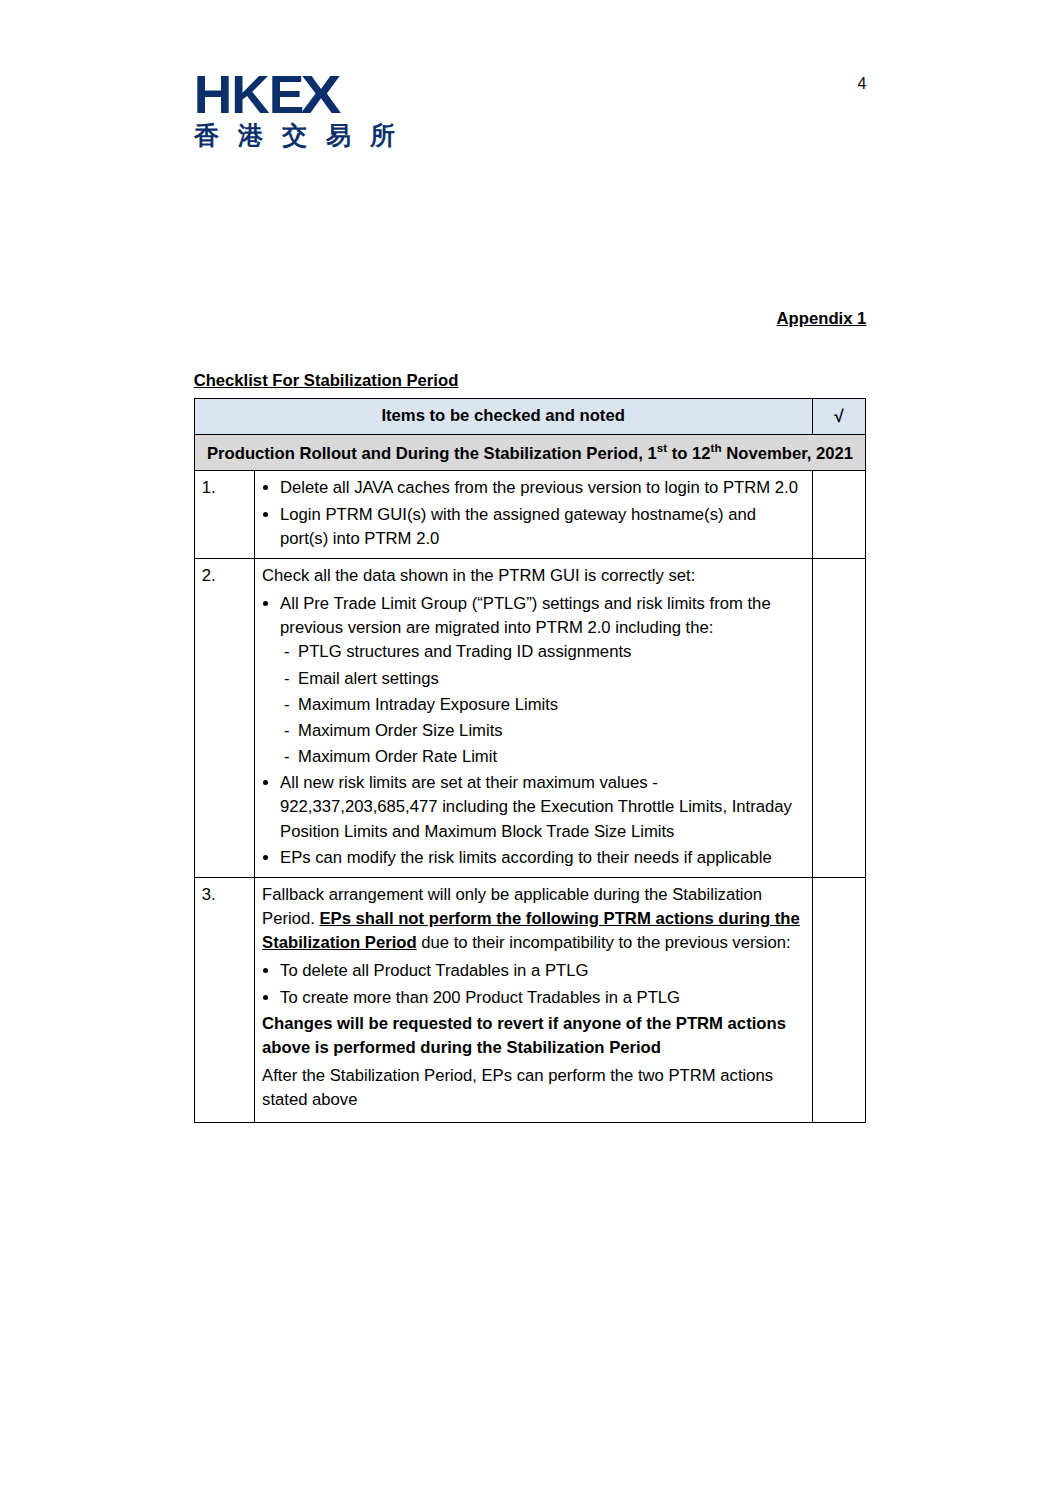HKEX
香 港 交 易 所
4
Appendix 1
Checklist For Stabilization Period
| Items to be checked and noted | √ |
| --- | --- |
| Production Rollout and During the Stabilization Period, 1 st to 12 th November, 2021 |
| 1. | Delete all JAVA caches from the previous version to login to PTRM 2.0 Login PTRM GUI(s) with the assigned gateway hostname(s) and port(s) into PTRM 2.0 | |
| 2. | Check all the data shown in the PTRM GUI is correctly set: All Pre Trade Limit Group (“PTLG”) settings and risk limits from the previous version are migrated into PTRM 2.0 including the: PTLG structures and Trading ID assignments Email alert settings Maximum Intraday Exposure Limits Maximum Order Size Limits Maximum Order Rate Limit All new risk limits are set at their maximum values - 922,337,203,685,477 including the Execution Throttle Limits, Intraday Position Limits and Maximum Block Trade Size Limits EPs can modify the risk limits according to their needs if applicable | |
| 3. | Fallback arrangement will only be applicable during the Stabilization Period. EPs shall not perform the following PTRM actions during the Stabilization Period due to their incompatibility to the previous version: To delete all Product Tradables in a PTLG To create more than 200 Product Tradables in a PTLG Changes will be requested to revert if anyone of the PTRM actions above is performed during the Stabilization Period After the Stabilization Period, EPs can perform the two PTRM actions stated above | |